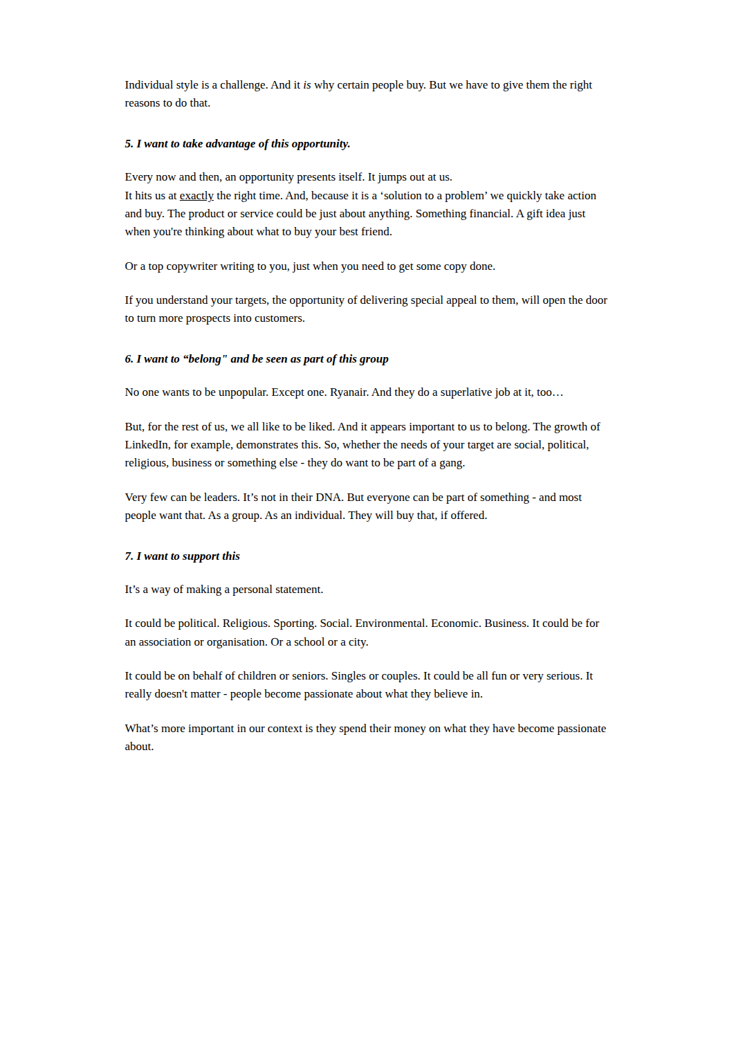Individual style is a challenge. And it is why certain people buy. But we have to give them the right reasons to do that.
5. I want to take advantage of this opportunity.
Every now and then, an opportunity presents itself. It jumps out at us.
It hits us at exactly the right time. And, because it is a ‘solution to a problem’ we quickly take action and buy. The product or service could be just about anything. Something financial. A gift idea just when you're thinking about what to buy your best friend.
Or a top copywriter writing to you, just when you need to get some copy done.
If you understand your targets, the opportunity of delivering special appeal to them, will open the door to turn more prospects into customers.
6. I want to “belong" and be seen as part of this group
No one wants to be unpopular. Except one. Ryanair. And they do a superlative job at it, too…
But, for the rest of us, we all like to be liked. And it appears important to us to belong. The growth of LinkedIn, for example, demonstrates this. So, whether the needs of your target are social, political, religious, business or something else - they do want to be part of a gang.
Very few can be leaders. It’s not in their DNA. But everyone can be part of something - and most people want that. As a group. As an individual. They will buy that, if offered.
7. I want to support this
It’s a way of making a personal statement.
It could be political. Religious. Sporting. Social. Environmental. Economic. Business. It could be for an association or organisation. Or a school or a city.
It could be on behalf of children or seniors. Singles or couples. It could be all fun or very serious. It really doesn't matter - people become passionate about what they believe in.
What’s more important in our context is they spend their money on what they have become passionate about.